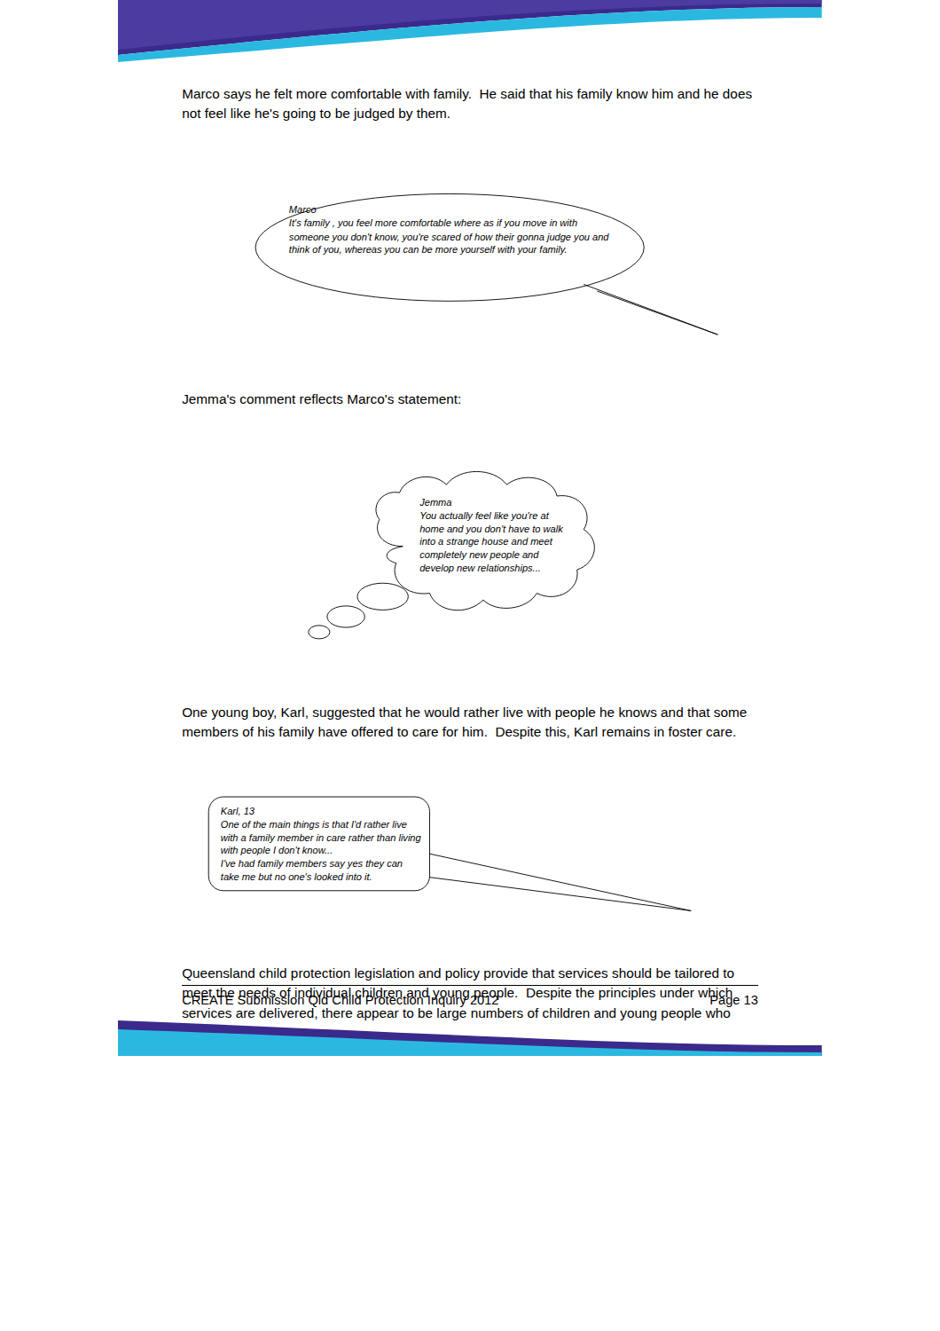Marco says he felt more comfortable with family. He said that his family know him and he does not feel like he's going to be judged by them.
Marco It's family , you feel more comfortable where as if you move in with someone you don't know, you're scared of how their gonna judge you and think of you, whereas you can be more yourself with your family.
Jemma's comment reflects Marco's statement:
Jemma You actually feel like you're at home and you don't have to walk into a strange house and meet completely new people and develop new relationships...
One young boy, Karl, suggested that he would rather live with people he knows and that some members of his family have offered to care for him. Despite this, Karl remains in foster care.
Karl, 13 One of the main things is that I'd rather live with a family member in care rather than living with people I don't know...
I've had family members say yes they can take me but no one's looked into it.
Queensland child protection legislation and policy provide that services should be tailored to meet the needs of individual children and young people. Despite the principles under which services are delivered, there appear to be large numbers of children and young people who experience being
CREATE Submission Qld Child Protection Inquiry 2012 Page 13